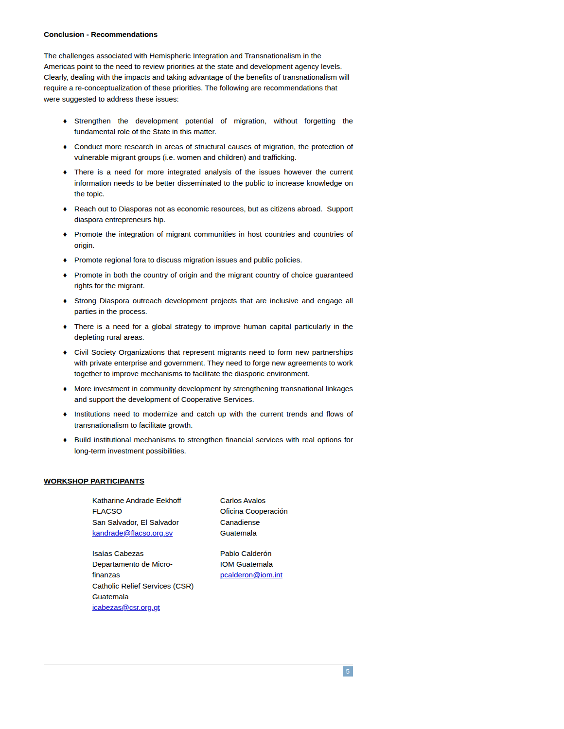Conclusion - Recommendations
The challenges associated with Hemispheric Integration and Transnationalism in the Americas point to the need to review priorities at the state and development agency levels. Clearly, dealing with the impacts and taking advantage of the benefits of transnationalism will require a re-conceptualization of these priorities. The following are recommendations that were suggested to address these issues:
Strengthen the development potential of migration, without forgetting the fundamental role of the State in this matter.
Conduct more research in areas of structural causes of migration, the protection of vulnerable migrant groups (i.e. women and children) and trafficking.
There is a need for more integrated analysis of the issues however the current information needs to be better disseminated to the public to increase knowledge on the topic.
Reach out to Diasporas not as economic resources, but as citizens abroad. Support diaspora entrepreneurs hip.
Promote the integration of migrant communities in host countries and countries of origin.
Promote regional fora to discuss migration issues and public policies.
Promote in both the country of origin and the migrant country of choice guaranteed rights for the migrant.
Strong Diaspora outreach development projects that are inclusive and engage all parties in the process.
There is a need for a global strategy to improve human capital particularly in the depleting rural areas.
Civil Society Organizations that represent migrants need to form new partnerships with private enterprise and government. They need to forge new agreements to work together to improve mechanisms to facilitate the diasporic environment.
More investment in community development by strengthening transnational linkages and support the development of Cooperative Services.
Institutions need to modernize and catch up with the current trends and flows of transnationalism to facilitate growth.
Build institutional mechanisms to strengthen financial services with real options for long-term investment possibilities.
WORKSHOP PARTICIPANTS
| Katharine Andrade Eekhoff FLACSO San Salvador, El Salvador kandrade@flacso.org.sv | Carlos Avalos Oficina Cooperación Canadiense Guatemala |
| Isaías Cabezas Departamento de Micro-finanzas Catholic Relief Services (CSR) Guatemala icabezas@csr.org.gt | Pablo Calderón IOM Guatemala pcalderon@iom.int |
5